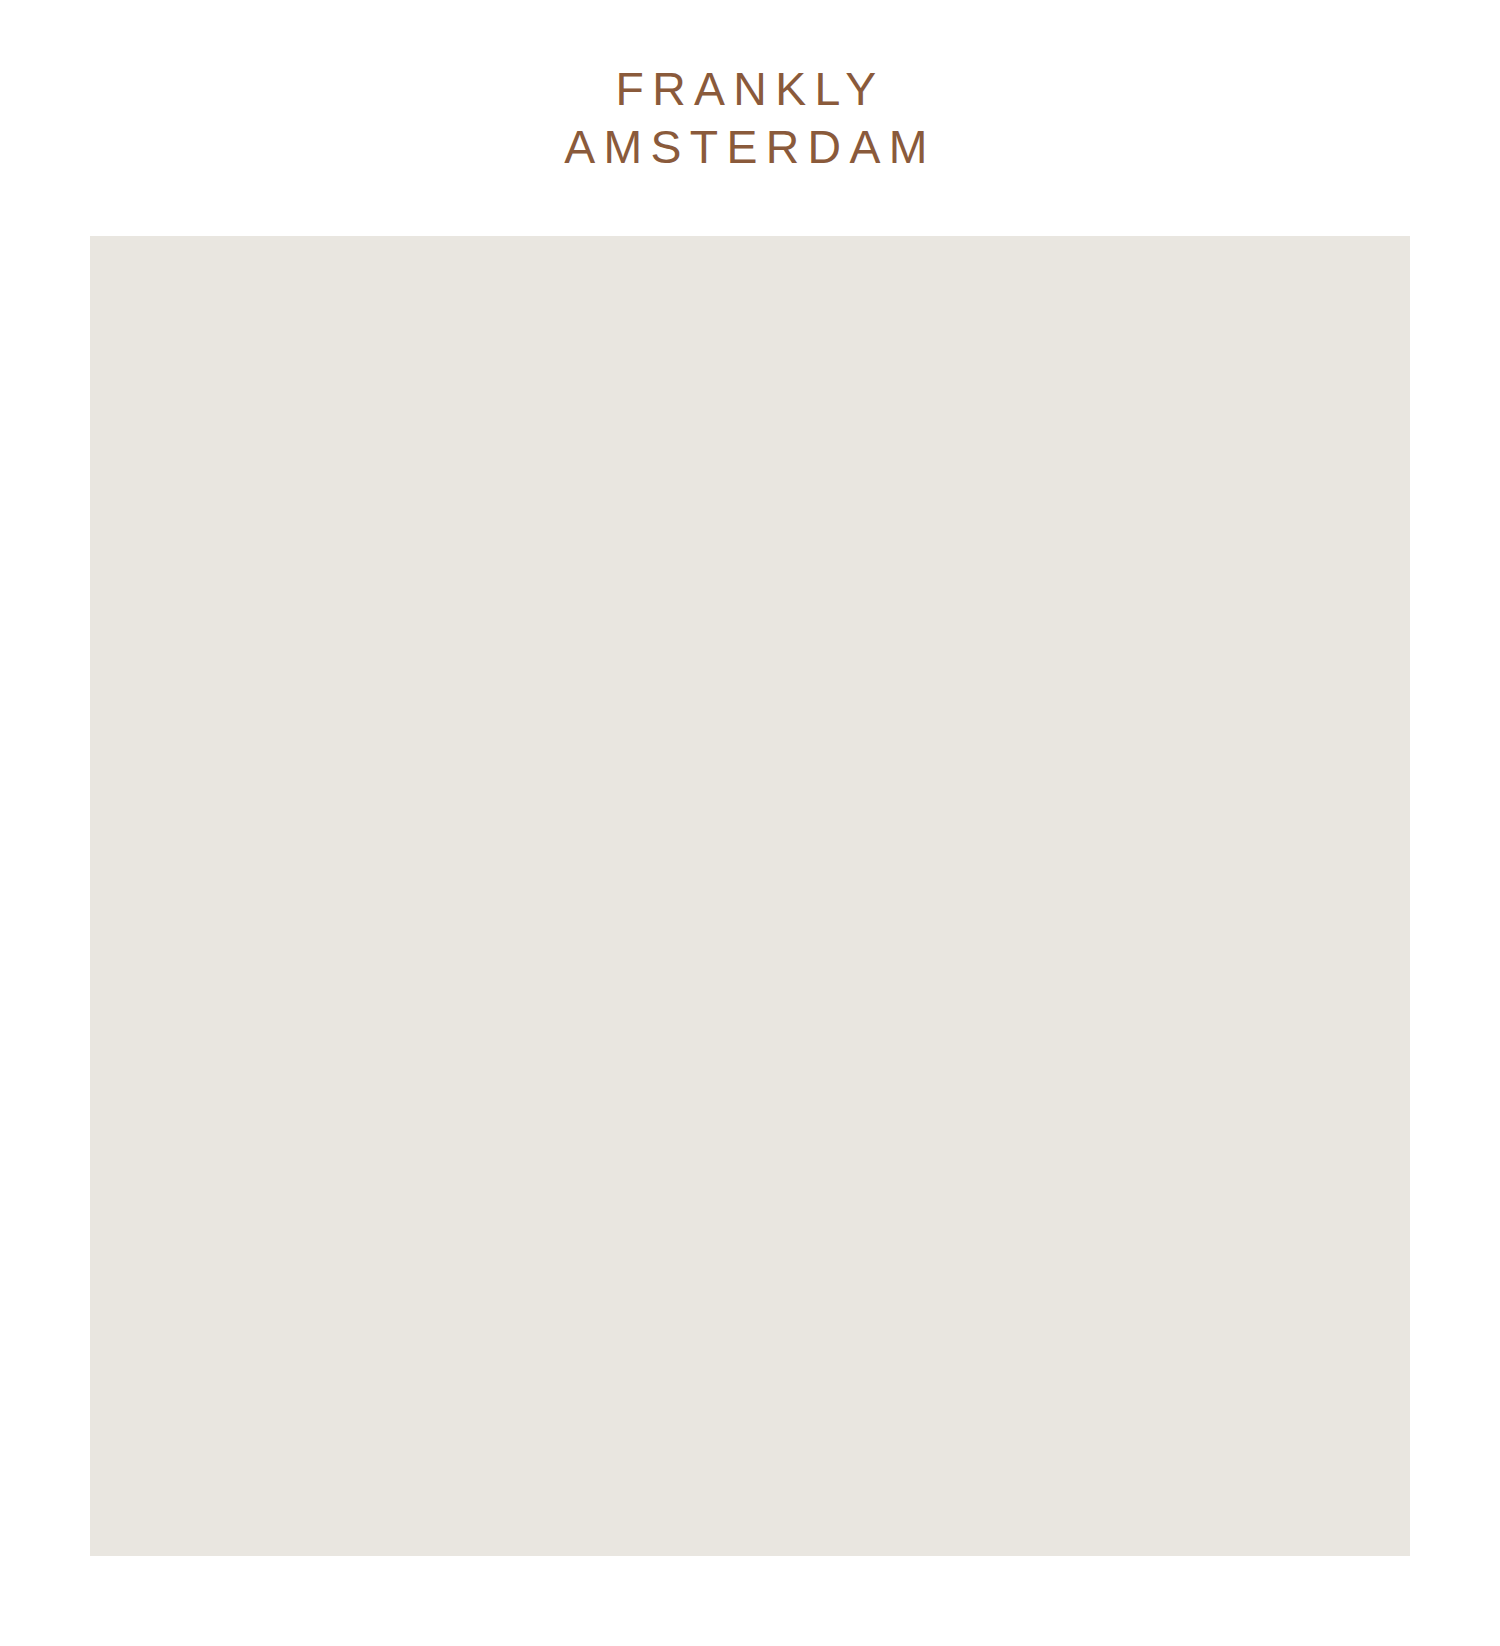Frankly Amsterdam
Detail of a soft, high-pile cream rug on a light concrete surface.